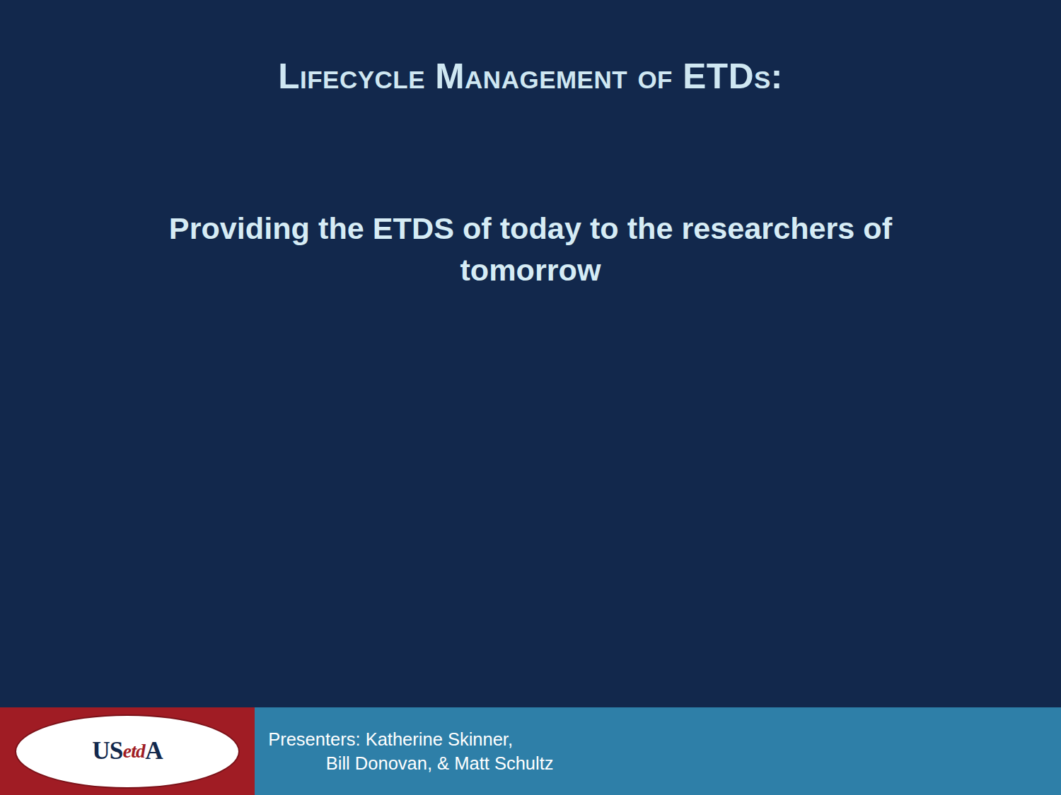Lifecycle Management of ETDs:
Providing the ETDS of today to the researchers of tomorrow
USetd A
Presenters: Katherine Skinner,
Bill Donovan, & Matt Schultz